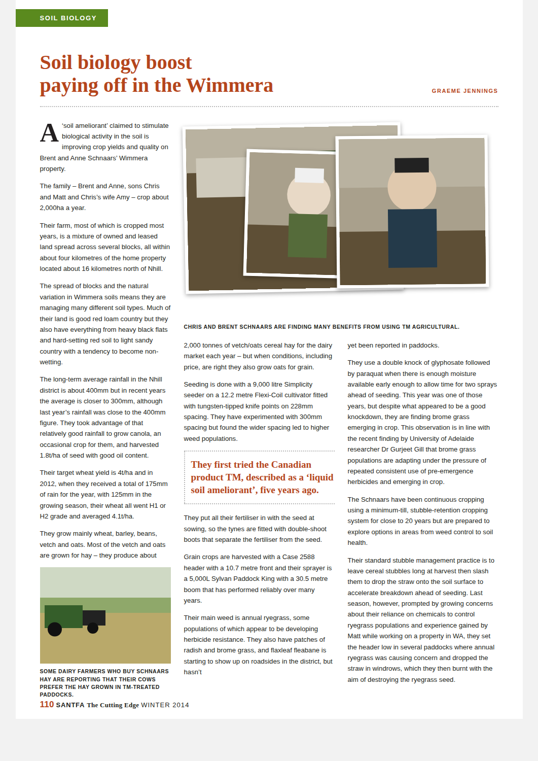SOIL BIOLOGY
Soil biology boost
paying off in the Wimmera
GRAEME JENNINGS
A ‘soil ameliorant’ claimed to stimulate biological activity in the soil is improving crop yields and quality on Brent and Anne Schnaars’ Wimmera property.
The family – Brent and Anne, sons Chris and Matt and Chris’s wife Amy – crop about 2,000ha a year.
Their farm, most of which is cropped most years, is a mixture of owned and leased land spread across several blocks, all within about four kilometres of the home property located about 16 kilometres north of Nhill.
The spread of blocks and the natural variation in Wimmera soils means they are managing many different soil types. Much of their land is good red loam country but they also have everything from heavy black flats and hard-setting red soil to light sandy country with a tendency to become non-wetting.
The long-term average rainfall in the Nhill district is about 400mm but in recent years the average is closer to 300mm, although last year’s rainfall was close to the 400mm figure. They took advantage of that relatively good rainfall to grow canola, an occasional crop for them, and harvested 1.8t/ha of seed with good oil content.
Their target wheat yield is 4t/ha and in 2012, when they received a total of 175mm of rain for the year, with 125mm in the growing season, their wheat all went H1 or H2 grade and averaged 4.1t/ha.
They grow mainly wheat, barley, beans, vetch and oats. Most of the vetch and oats are grown for hay – they produce about
SOME DAIRY FARMERS WHO BUY SCHNAARS HAY ARE REPORTING THAT THEIR COWS PREFER THE HAY GROWN IN TM-TREATED PADDOCKS.
CHRIS AND BRENT SCHNAARS ARE FINDING MANY BENEFITS FROM USING TM AGRICULTURAL.
2,000 tonnes of vetch/oats cereal hay for the dairy market each year – but when conditions, including price, are right they also grow oats for grain.
Seeding is done with a 9,000 litre Simplicity seeder on a 12.2 metre Flexi-Coil cultivator fitted with tungsten-tipped knife points on 228mm spacing. They have experimented with 300mm spacing but found the wider spacing led to higher weed populations.
They first tried the Canadian product TM, described as a ‘liquid soil ameliorant’, five years ago.
They put all their fertiliser in with the seed at sowing, so the tynes are fitted with double-shoot boots that separate the fertiliser from the seed.
Grain crops are harvested with a Case 2588 header with a 10.7 metre front and their sprayer is a 5,000L Sylvan Paddock King with a 30.5 metre boom that has performed reliably over many years.
Their main weed is annual ryegrass, some populations of which appear to be developing herbicide resistance. They also have patches of radish and brome grass, and flaxleaf fleabane is starting to show up on roadsides in the district, but hasn’t
yet been reported in paddocks.
They use a double knock of glyphosate followed by paraquat when there is enough moisture available early enough to allow time for two sprays ahead of seeding. This year was one of those years, but despite what appeared to be a good knockdown, they are finding brome grass emerging in crop. This observation is in line with the recent finding by University of Adelaide researcher Dr Gurjeet Gill that brome grass populations are adapting under the pressure of repeated consistent use of pre-emergence herbicides and emerging in crop.
The Schnaars have been continuous cropping using a minimum-till, stubble-retention cropping system for close to 20 years but are prepared to explore options in areas from weed control to soil health.
Their standard stubble management practice is to leave cereal stubbles long at harvest then slash them to drop the straw onto the soil surface to accelerate breakdown ahead of seeding. Last season, however, prompted by growing concerns about their reliance on chemicals to control ryegrass populations and experience gained by Matt while working on a property in WA, they set the header low in several paddocks where annual ryegrass was causing concern and dropped the straw in windrows, which they then burnt with the aim of destroying the ryegrass seed.
110 SANTFA The Cutting Edge WINTER 2014